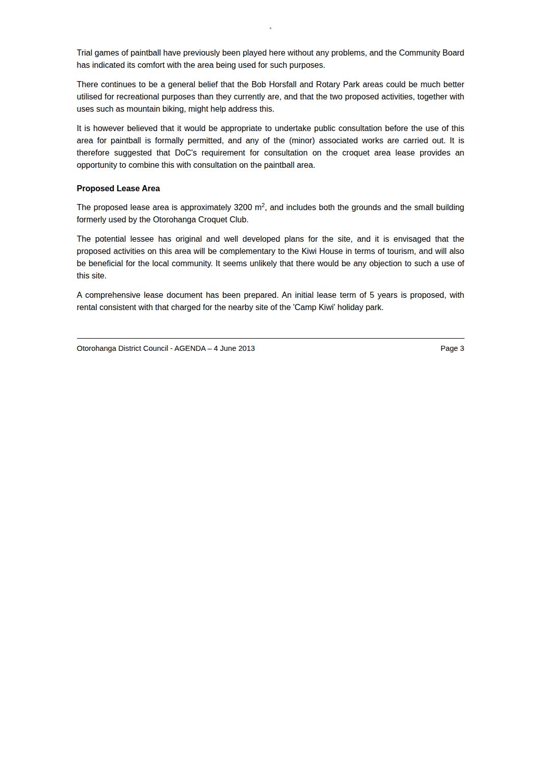Trial games of paintball have previously been played here without any problems, and the Community Board has indicated its comfort with the area being used for such purposes.
There continues to be a general belief that the Bob Horsfall and Rotary Park areas could be much better utilised for recreational purposes than they currently are, and that the two proposed activities, together with uses such as mountain biking, might help address this.
It is however believed that it would be appropriate to undertake public consultation before the use of this area for paintball is formally permitted, and any of the (minor) associated works are carried out. It is therefore suggested that DoC's requirement for consultation on the croquet area lease provides an opportunity to combine this with consultation on the paintball area.
Proposed Lease Area
The proposed lease area is approximately 3200 m2, and includes both the grounds and the small building formerly used by the Otorohanga Croquet Club.
The potential lessee has original and well developed plans for the site, and it is envisaged that the proposed activities on this area will be complementary to the Kiwi House in terms of tourism, and will also be beneficial for the local community. It seems unlikely that there would be any objection to such a use of this site.
A comprehensive lease document has been prepared. An initial lease term of 5 years is proposed, with rental consistent with that charged for the nearby site of the 'Camp Kiwi' holiday park.
Otorohanga District Council - AGENDA – 4 June 2013 Page 3